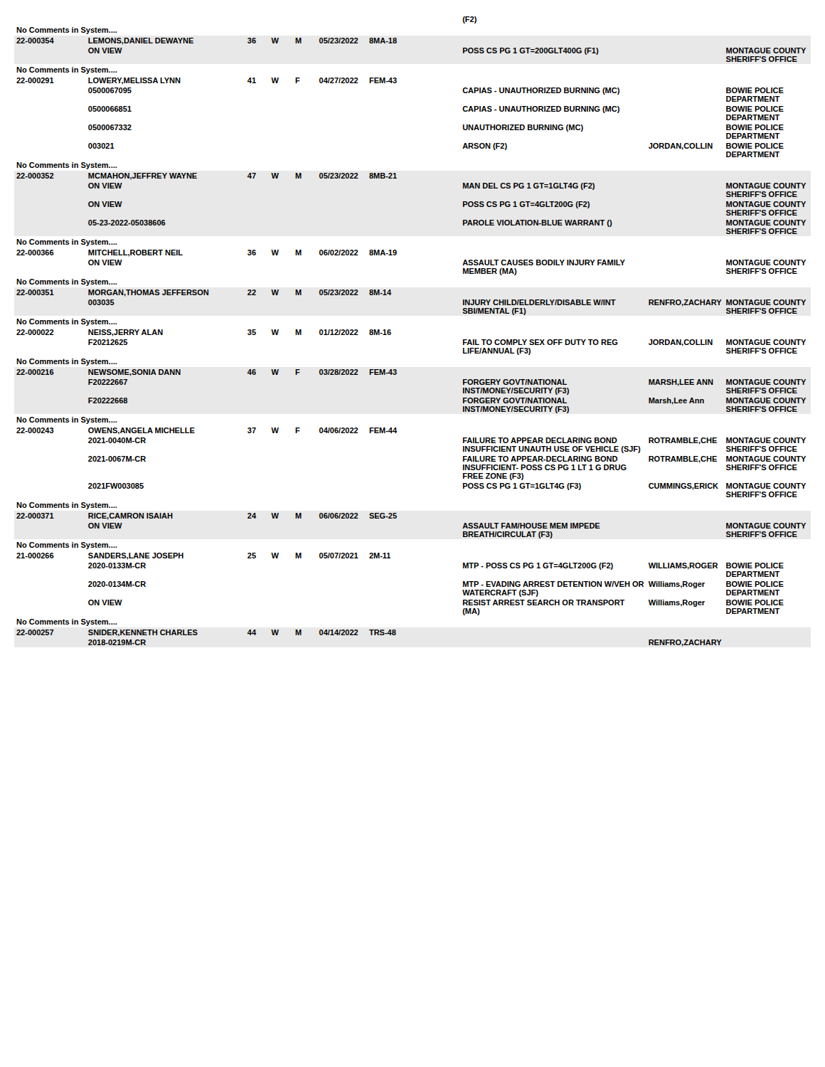| | (F2) | | |
| No Comments in System.... |
| 22-000354 | LEMONS,DANIEL DEWAYNE | 36 | W | M | 05/23/2022 8MA-18 | | | |
| | ON VIEW | | POSS CS PG 1 GT=200GLT400G (F1) | | MONTAGUE COUNTY SHERIFF'S OFFICE |
| No Comments in System.... |
| 22-000291 | LOWERY,MELISSA LYNN | 41 | W | F | 04/27/2022 FEM-43 | | | |
| | 0500067095 | | CAPIAS - UNAUTHORIZED BURNING (MC) | | BOWIE POLICE DEPARTMENT |
| | 0500066851 | | CAPIAS - UNAUTHORIZED BURNING (MC) | | BOWIE POLICE DEPARTMENT |
| | 0500067332 | | UNAUTHORIZED BURNING (MC) | | BOWIE POLICE DEPARTMENT |
| | 003021 | | ARSON (F2) | JORDAN,COLLIN | BOWIE POLICE DEPARTMENT |
| No Comments in System.... |
| 22-000352 | MCMAHON,JEFFREY WAYNE | 47 | W | M | 05/23/2022 8MB-21 | | | |
| | ON VIEW | | MAN DEL CS PG 1 GT=1GLT4G (F2) | | MONTAGUE COUNTY SHERIFF'S OFFICE |
| | ON VIEW | | POSS CS PG 1 GT=4GLT200G (F2) | | MONTAGUE COUNTY SHERIFF'S OFFICE |
| | 05-23-2022-05038606 | | PAROLE VIOLATION-BLUE WARRANT () | | MONTAGUE COUNTY SHERIFF'S OFFICE |
| No Comments in System.... |
| 22-000366 | MITCHELL,ROBERT NEIL | 36 | W | M | 06/02/2022 8MA-19 | | | |
| | ON VIEW | | ASSAULT CAUSES BODILY INJURY FAMILY MEMBER (MA) | | MONTAGUE COUNTY SHERIFF'S OFFICE |
| No Comments in System.... |
| 22-000351 | MORGAN,THOMAS JEFFERSON | 22 | W | M | 05/23/2022 8M-14 | | | |
| | 003035 | | INJURY CHILD/ELDERLY/DISABLE W/INT SBI/MENTAL (F1) | RENFRO,ZACHARY | MONTAGUE COUNTY SHERIFF'S OFFICE |
| No Comments in System.... |
| 22-000022 | NEISS,JERRY ALAN | 35 | W | M | 01/12/2022 8M-16 | | | |
| | F20212625 | | FAIL TO COMPLY SEX OFF DUTY TO REG LIFE/ANNUAL (F3) | JORDAN,COLLIN | MONTAGUE COUNTY SHERIFF'S OFFICE |
| No Comments in System.... |
| 22-000216 | NEWSOME,SONIA DANN | 46 | W | F | 03/28/2022 FEM-43 | | | |
| | F20222667 | | FORGERY GOVT/NATIONAL INST/MONEY/SECURITY (F3) | MARSH,LEE ANN | MONTAGUE COUNTY SHERIFF'S OFFICE |
| | F20222668 | | FORGERY GOVT/NATIONAL INST/MONEY/SECURITY (F3) | Marsh,Lee Ann | MONTAGUE COUNTY SHERIFF'S OFFICE |
| No Comments in System.... |
| 22-000243 | OWENS,ANGELA MICHELLE | 37 | W | F | 04/06/2022 FEM-44 | | | |
| | 2021-0040M-CR | | FAILURE TO APPEAR DECLARING BOND INSUFFICIENT UNAUTH USE OF VEHICLE (SJF) | ROTRAMBLE,CHE | MONTAGUE COUNTY SHERIFF'S OFFICE |
| | 2021-0067M-CR | | FAILURE TO APPEAR-DECLARING BOND INSUFFICIENT- POSS CS PG 1 LT 1 G DRUG FREE ZONE (F3) | ROTRAMBLE,CHE | MONTAGUE COUNTY SHERIFF'S OFFICE |
| | 2021FW003085 | | POSS CS PG 1 GT=1GLT4G (F3) | CUMMINGS,ERICK | MONTAGUE COUNTY SHERIFF'S OFFICE |
| No Comments in System.... |
| 22-000371 | RICE,CAMRON ISAIAH | 24 | W | M | 06/06/2022 SEG-25 | | | |
| | ON VIEW | | ASSAULT FAM/HOUSE MEM IMPEDE BREATH/CIRCULAT (F3) | | MONTAGUE COUNTY SHERIFF'S OFFICE |
| No Comments in System.... |
| 21-000266 | SANDERS,LANE JOSEPH | 25 | W | M | 05/07/2021 2M-11 | | | |
| | 2020-0133M-CR | | MTP - POSS CS PG 1 GT=4GLT200G (F2) | WILLIAMS,ROGER | BOWIE POLICE DEPARTMENT |
| | 2020-0134M-CR | | MTP - EVADING ARREST DETENTION W/VEH OR WATERCRAFT (SJF) | Williams,Roger | BOWIE POLICE DEPARTMENT |
| | ON VIEW | | RESIST ARREST SEARCH OR TRANSPORT (MA) | Williams,Roger | BOWIE POLICE DEPARTMENT |
| No Comments in System.... |
| 22-000257 | SNIDER,KENNETH CHARLES | 44 | W | M | 04/14/2022 TRS-48 | | | |
| | 2018-0219M-CR | | | RENFRO,ZACHARY | |